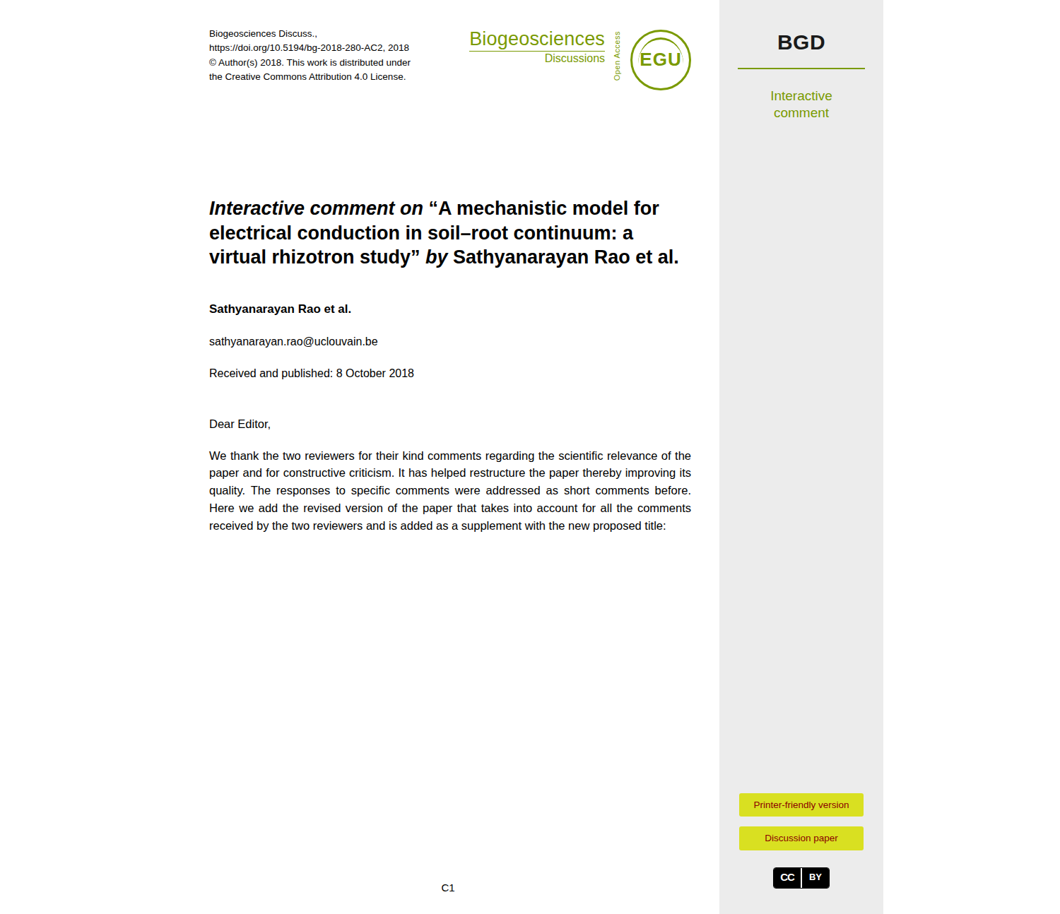BGD
Interactive
comment
Printer-friendly version Discussion paper
CC BY
Biogeosciences Discuss.,
https://doi.org/10.5194/bg-2018-280-AC2, 2018
© Author(s) 2018. This work is distributed under
the Creative Commons Attribution 4.0 License.
Biogeosciences
Discussions
Open Access
EGU
Interactive comment on “A mechanistic model for electrical conduction in soil–root continuum: a virtual rhizotron study” by Sathyanarayan Rao et al.
Sathyanarayan Rao et al.
sathyanarayan.rao@uclouvain.be
Received and published: 8 October 2018
Dear Editor,
We thank the two reviewers for their kind comments regarding the scientific relevance of the paper and for constructive criticism. It has helped restructure the paper thereby improving its quality. The responses to specific comments were addressed as short comments before. Here we add the revised version of the paper that takes into account for all the comments received by the two reviewers and is added as a supplement with the new proposed title:
C1